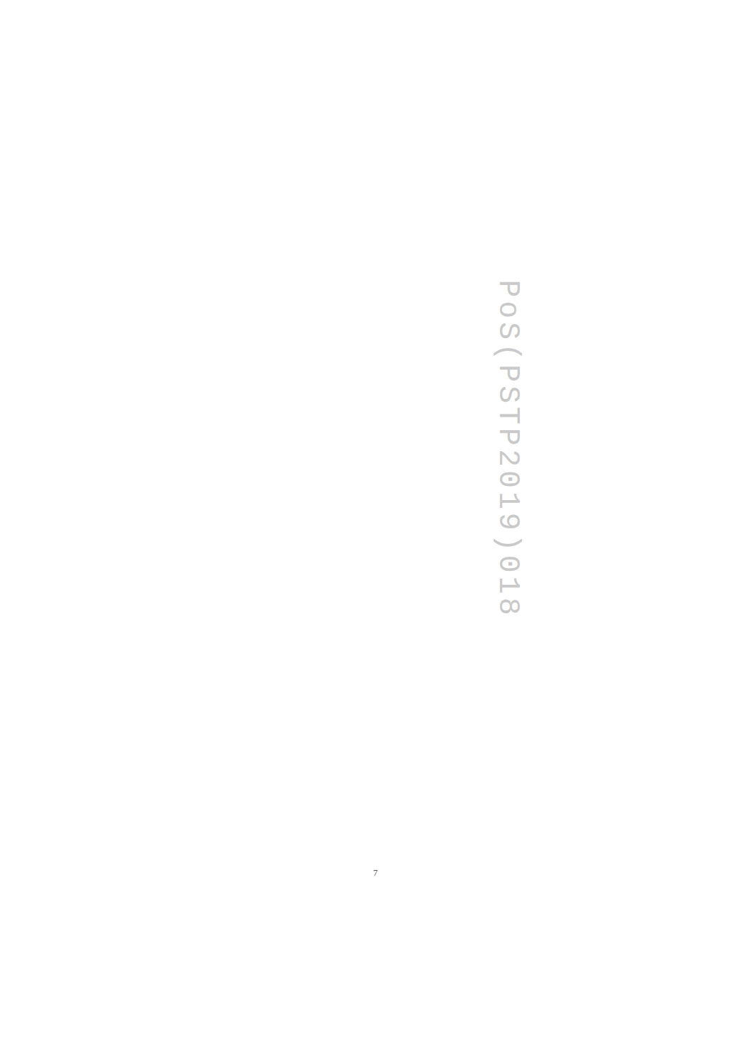PoS(PSTP2019)018
7